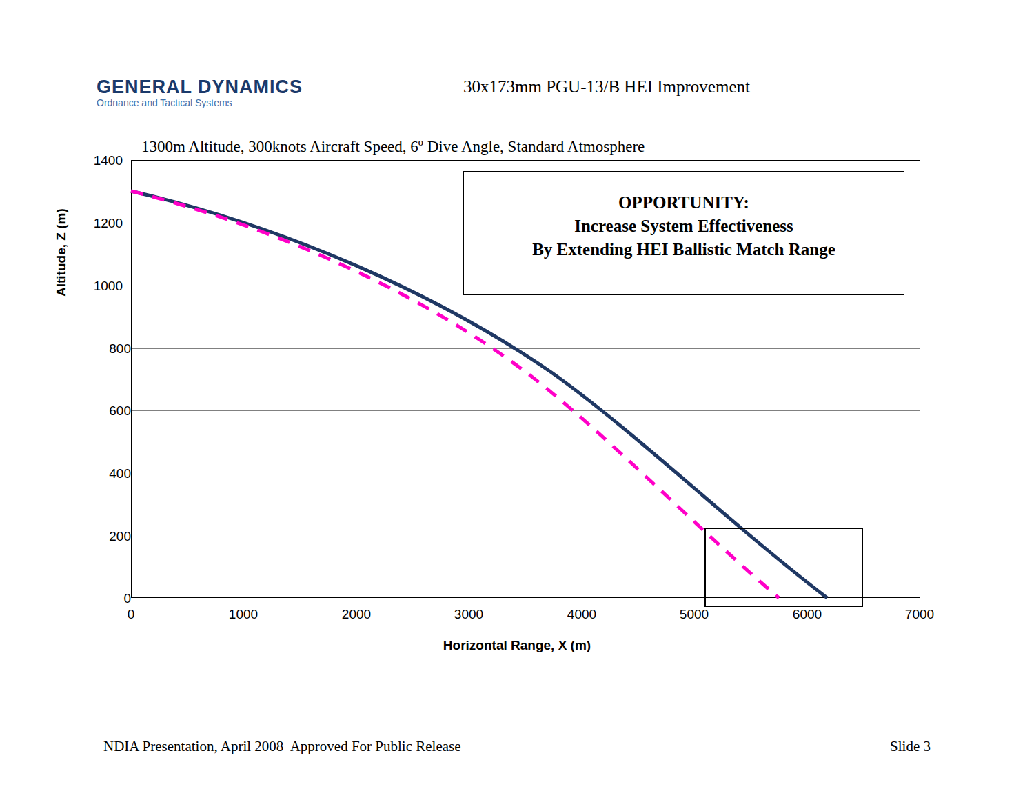GENERAL DYNAMICS Ordnance and Tactical Systems
30x173mm PGU-13/B HEI Improvement
1300m Altitude, 300knots Aircraft Speed, 6º Dive Angle, Standard Atmosphere
1400
1200
1000
800
600
400
200
0
0
1000
2000
3000
4000
5000
6000
7000
Altitude, Z (m)
Horizontal Range, X (m)
OPPORTUNITY:
Increase System Effectiveness
By Extending HEI Ballistic Match Range
NDIA Presentation, April 2008 Approved For Public Release
Slide 3